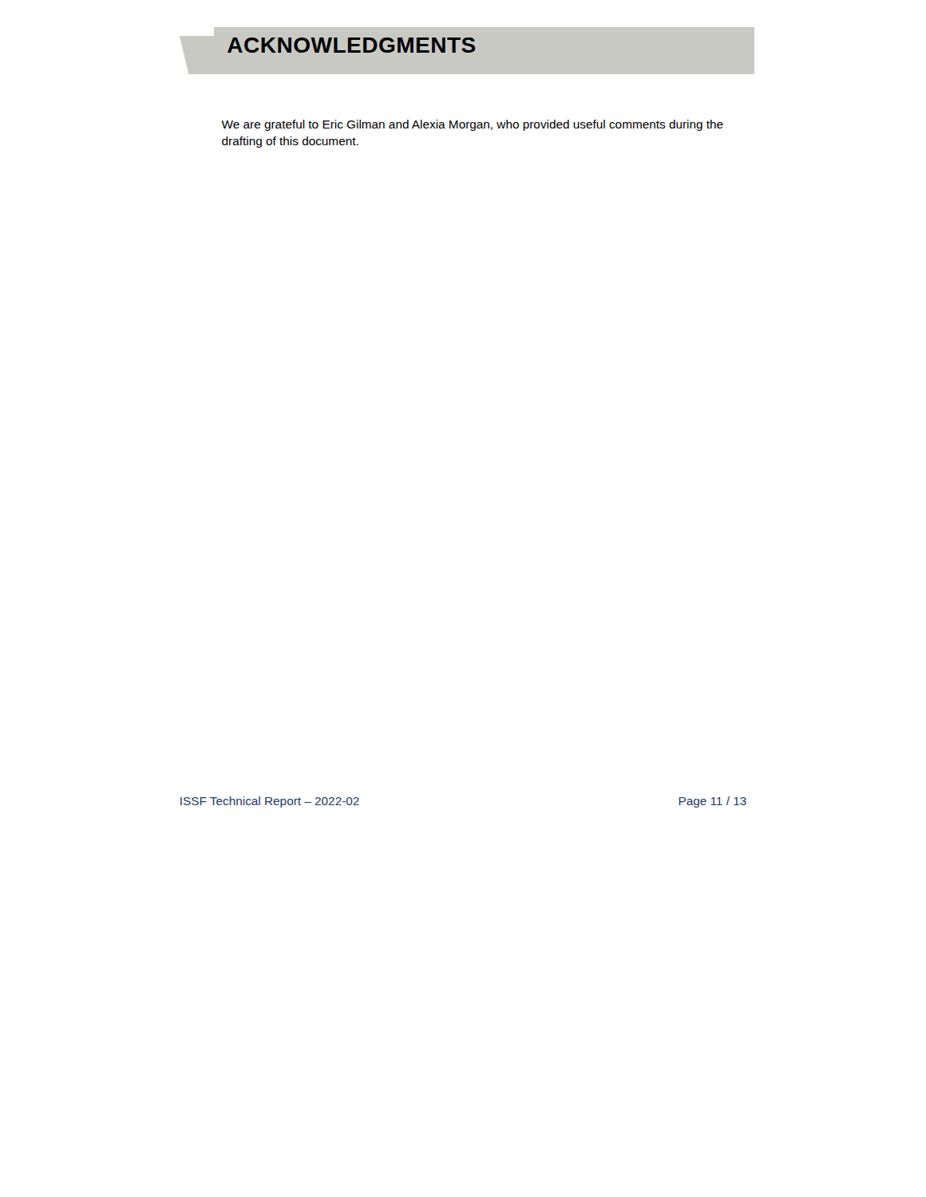ACKNOWLEDGMENTS
We are grateful to Eric Gilman and Alexia Morgan, who provided useful comments during the drafting of this document.
ISSF Technical Report – 2022-02
Page 11 / 13